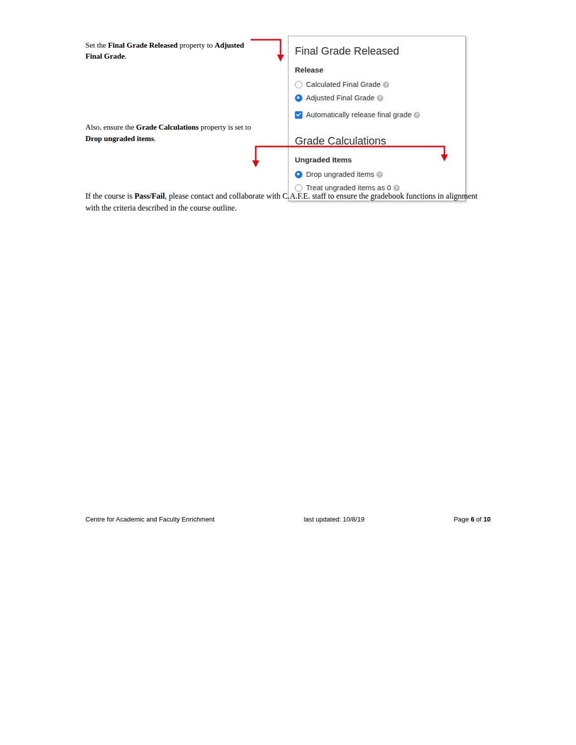Set the Final Grade Released property to Adjusted Final Grade.
Final Grade Released
Release
Calculated Final Grade?
Adjusted Final Grade?
Automatically release final grade?
Grade Calculations
Ungraded Items
Drop ungraded items?
Treat ungraded items as 0?
Also, ensure the Grade Calculations property is set to Drop ungraded items.
If the course is Pass/Fail, please contact and collaborate with C.A.F.E. staff to ensure the gradebook functions in alignment with the criteria described in the course outline.
Centre for Academic and Faculty Enrichment last updated: 10/8/19 Page 6 of 10